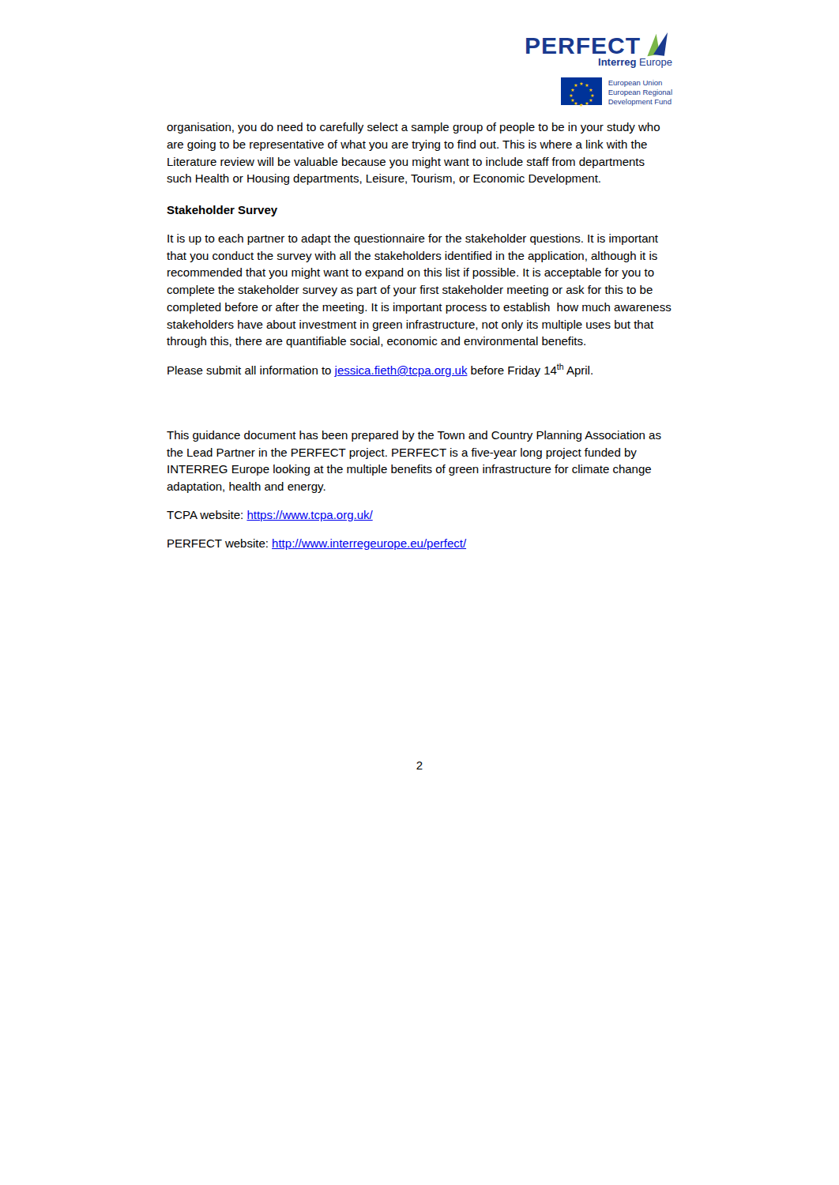PERFECT Interreg Europe
★ ★ ★ ★ ★ ★ ★ ★ ★ ★ ★ ★
European Union
European Regional
Development Fund
organisation, you do need to carefully select a sample group of people to be in your study who are going to be representative of what you are trying to find out. This is where a link with the Literature review will be valuable because you might want to include staff from departments such Health or Housing departments, Leisure, Tourism, or Economic Development.
Stakeholder Survey
It is up to each partner to adapt the questionnaire for the stakeholder questions. It is important that you conduct the survey with all the stakeholders identified in the application, although it is recommended that you might want to expand on this list if possible. It is acceptable for you to complete the stakeholder survey as part of your first stakeholder meeting or ask for this to be completed before or after the meeting. It is important process to establish how much awareness stakeholders have about investment in green infrastructure, not only its multiple uses but that through this, there are quantifiable social, economic and environmental benefits.
Please submit all information to jessica.fieth@tcpa.org.uk before Friday 14th April.
This guidance document has been prepared by the Town and Country Planning Association as the Lead Partner in the PERFECT project. PERFECT is a five-year long project funded by INTERREG Europe looking at the multiple benefits of green infrastructure for climate change adaptation, health and energy.
TCPA website: https://www.tcpa.org.uk/
PERFECT website: http://www.interregeurope.eu/perfect/
2